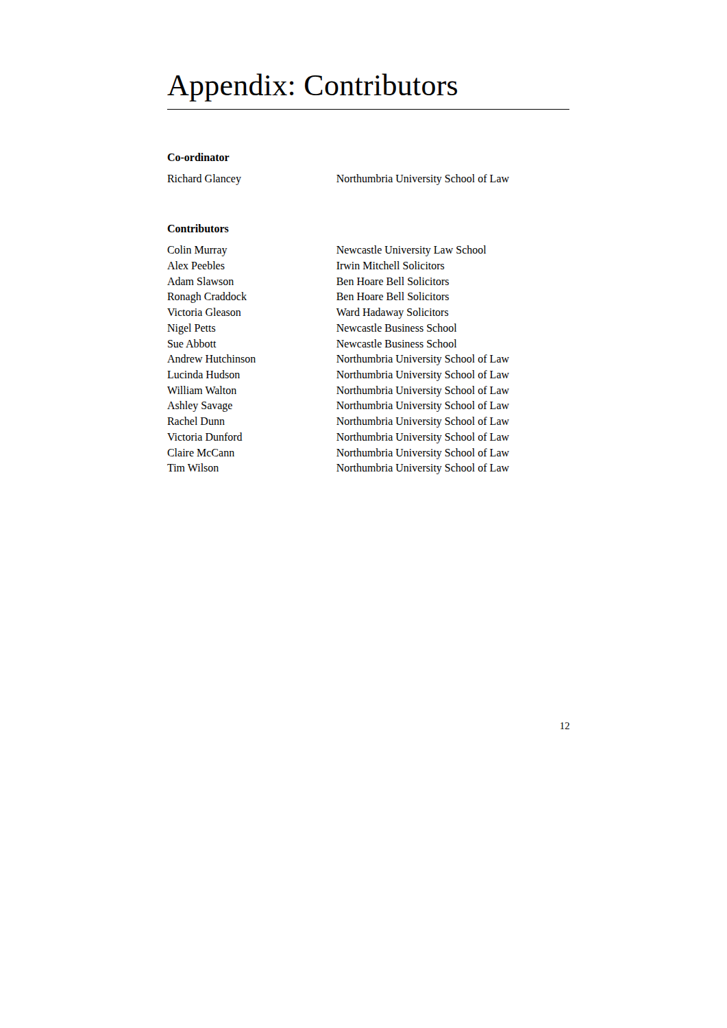Appendix: Contributors
Co-ordinator
| Richard Glancey | Northumbria University School of Law |
Contributors
| Colin Murray | Newcastle University Law School |
| Alex Peebles | Irwin Mitchell Solicitors |
| Adam Slawson | Ben Hoare Bell Solicitors |
| Ronagh Craddock | Ben Hoare Bell Solicitors |
| Victoria Gleason | Ward Hadaway Solicitors |
| Nigel Petts | Newcastle Business School |
| Sue Abbott | Newcastle Business School |
| Andrew Hutchinson | Northumbria University School of Law |
| Lucinda Hudson | Northumbria University School of Law |
| William Walton | Northumbria University School of Law |
| Ashley Savage | Northumbria University School of Law |
| Rachel Dunn | Northumbria University School of Law |
| Victoria Dunford | Northumbria University School of Law |
| Claire McCann | Northumbria University School of Law |
| Tim Wilson | Northumbria University School of Law |
12